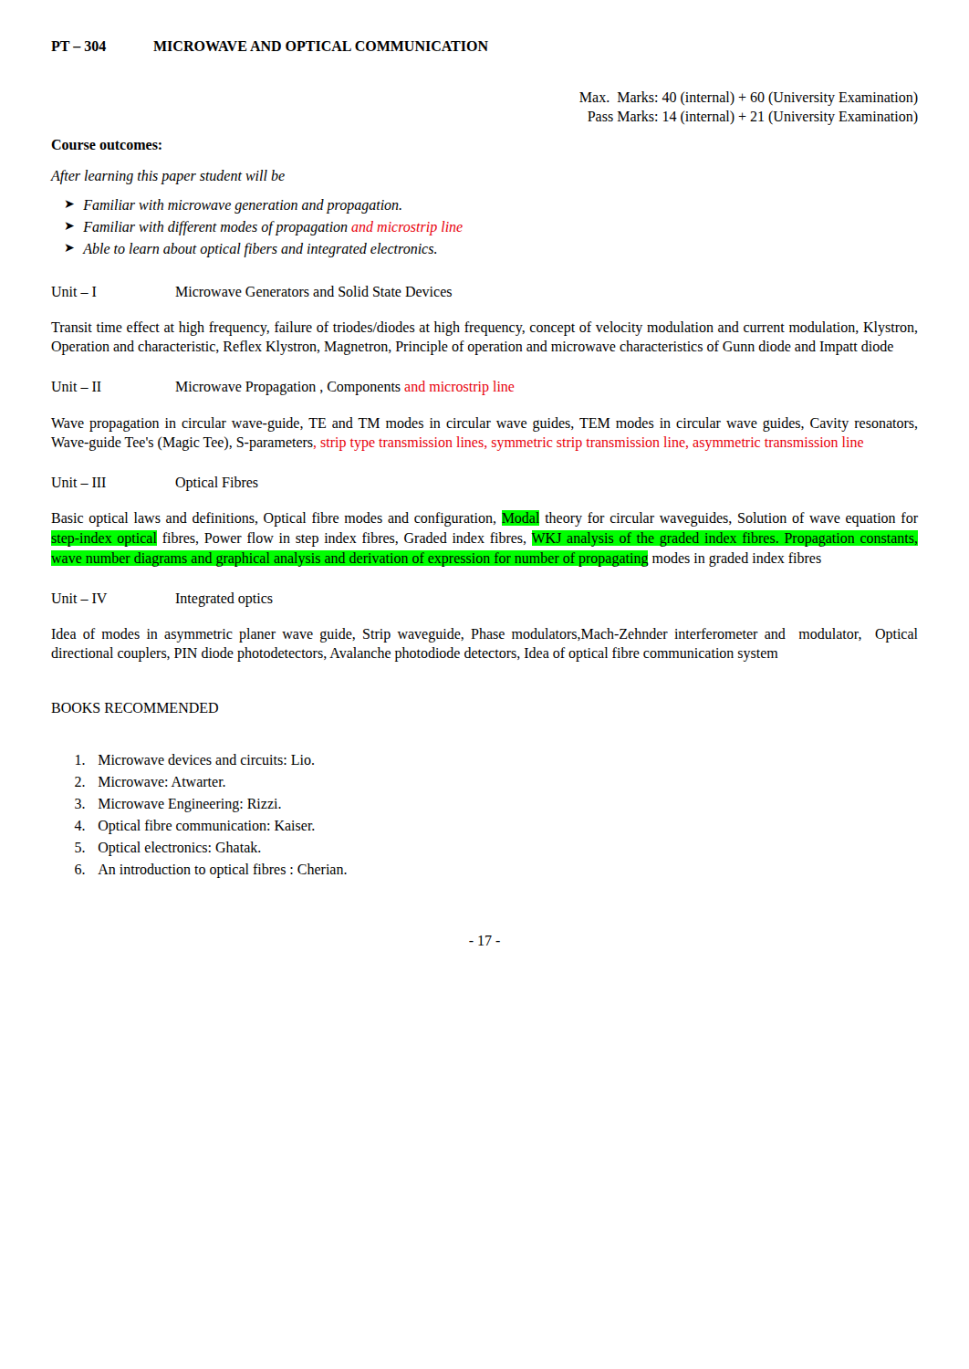PT – 304 MICROWAVE AND OPTICAL COMMUNICATION
Max. Marks: 40 (internal) + 60 (University Examination)
Pass Marks: 14 (internal) + 21 (University Examination)
Course outcomes:
After learning this paper student will be
Familiar with microwave generation and propagation.
Familiar with different modes of propagation and microstrip line
Able to learn about optical fibers and integrated electronics.
Unit – IMicrowave Generators and Solid State Devices
Transit time effect at high frequency, failure of triodes/diodes at high frequency, concept of velocity modulation and current modulation, Klystron, Operation and characteristic, Reflex Klystron, Magnetron, Principle of operation and microwave characteristics of Gunn diode and Impatt diode
Unit – IIMicrowave Propagation , Components and microstrip line
Wave propagation in circular wave-guide, TE and TM modes in circular wave guides, TEM modes in circular wave guides, Cavity resonators, Wave-guide Tee's (Magic Tee), S-parameters, strip type transmission lines, symmetric strip transmission line, asymmetric transmission line
Unit – IIIOptical Fibres
Basic optical laws and definitions, Optical fibre modes and configuration, Modal theory for circular waveguides, Solution of wave equation for step-index optical fibres, Power flow in step index fibres, Graded index fibres, WKJ analysis of the graded index fibres. Propagation constants, wave number diagrams and graphical analysis and derivation of expression for number of propagating modes in graded index fibres
Unit – IVIntegrated optics
Idea of modes in asymmetric planer wave guide, Strip waveguide, Phase modulators,Mach-Zehnder interferometer and modulator, Optical directional couplers, PIN diode photodetectors, Avalanche photodiode detectors, Idea of optical fibre communication system
BOOKS RECOMMENDED
Microwave devices and circuits: Lio.
Microwave: Atwarter.
Microwave Engineering: Rizzi.
Optical fibre communication: Kaiser.
Optical electronics: Ghatak.
An introduction to optical fibres : Cherian.
- 17 -